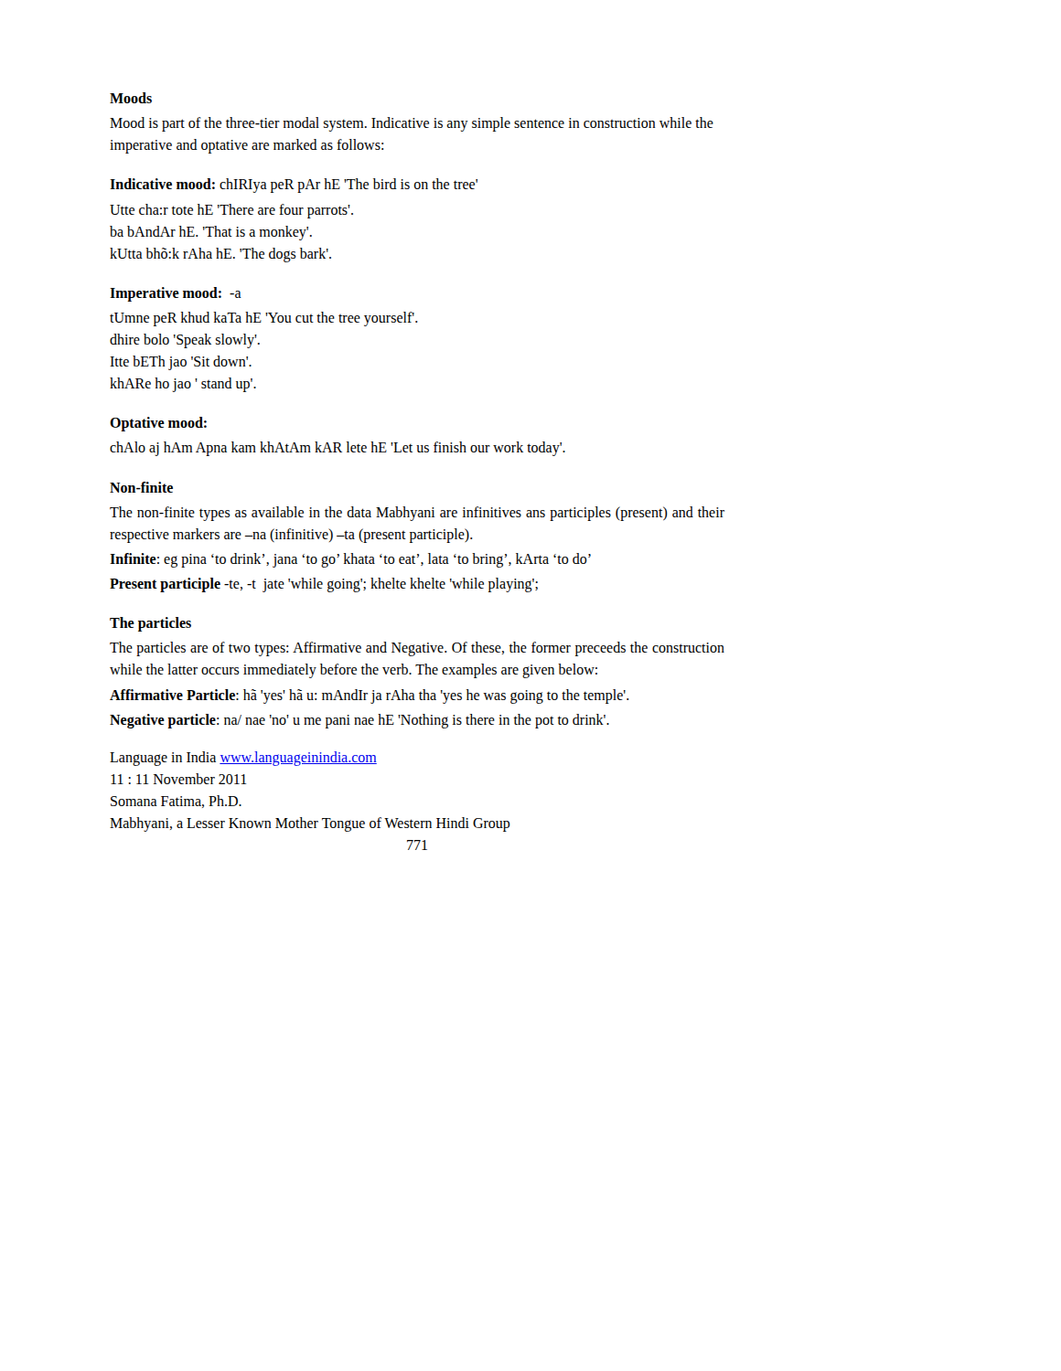Moods
Mood is part of the three-tier modal system. Indicative is any simple sentence in construction while the imperative and optative are marked as follows:
Indicative mood: chIRIya peR pAr hE 'The bird is on the tree'
Utte cha:r tote hE 'There are four parrots'.
ba bAndAr hE. 'That is a monkey'.
kUtta bhõ:k rAha hE. 'The dogs bark'.
Imperative mood: -a
tUmne peR khud kaTa hE 'You cut the tree yourself'.
dhire bolo 'Speak slowly'.
Itte bETh jao 'Sit down'.
khARe ho jao ' stand up'.
Optative mood:
chAlo aj hAm Apna kam khAtAm kAR lete hE 'Let us finish our work today'.
Non-finite
The non-finite types as available in the data Mabhyani are infinitives ans participles (present) and their respective markers are –na (infinitive) –ta (present participle).
Infinite: eg pina ‘to drink’, jana ‘to go’ khata ‘to eat’, lata ‘to bring’, kArta ‘to do’
Present participle -te, -t jate 'while going'; khelte khelte 'while playing';
The particles
The particles are of two types: Affirmative and Negative. Of these, the former preceeds the construction while the latter occurs immediately before the verb. The examples are given below:
Affirmative Particle: hã 'yes' hã u: mAndIr ja rAha tha 'yes he was going to the temple'.
Negative particle: na/ nae 'no' u me pani nae hE 'Nothing is there in the pot to drink'.
Language in India www.languageinindia.com
11 : 11 November 2011
Somana Fatima, Ph.D.
Mabhyani, a Lesser Known Mother Tongue of Western Hindi Group
771